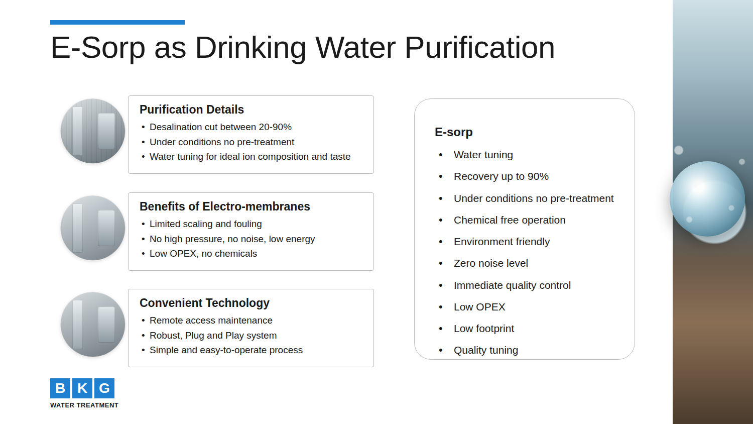E-Sorp as Drinking Water Purification
Purification Details
Desalination cut between 20-90%
Under conditions no pre-treatment
Water tuning for ideal ion composition and taste
Benefits of Electro-membranes
Limited scaling and fouling
No high pressure, no noise, low energy
Low OPEX, no chemicals
Convenient Technology
Remote access maintenance
Robust, Plug and Play system
Simple and easy-to-operate process
E-sorp
Water tuning
Recovery up to 90%
Under conditions no pre-treatment
Chemical free operation
Environment friendly
Zero noise level
Immediate quality control
Low OPEX
Low footprint
Quality tuning
B
K
G
WATER TREATMENT